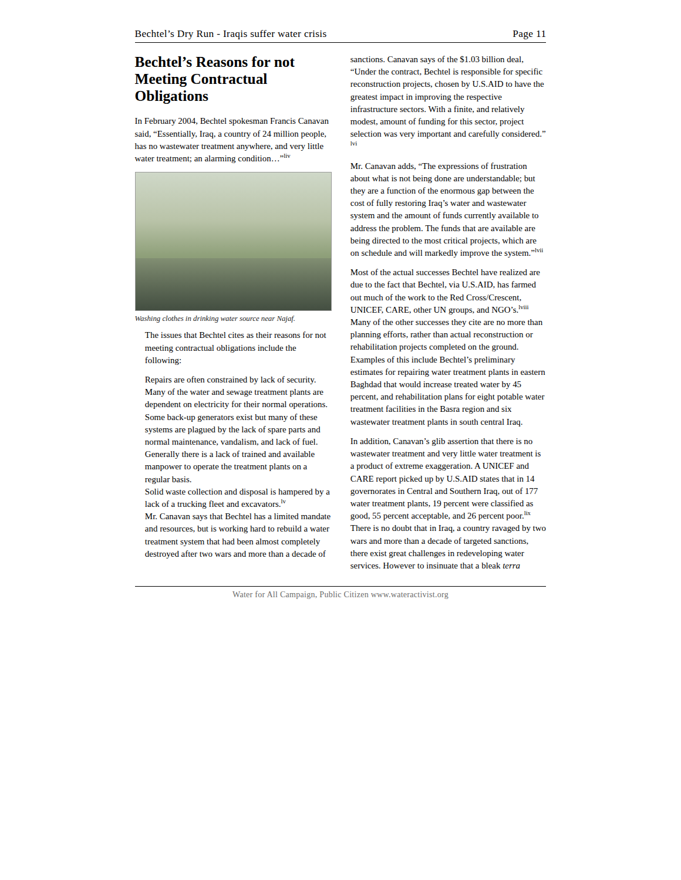Bechtel’s Dry Run - Iraqis suffer water crisis Page 11
Bechtel’s Reasons for not Meeting Contractual Obligations
In February 2004, Bechtel spokesman Francis Canavan said, “Essentially, Iraq, a country of 24 million people, has no wastewater treatment anywhere, and very little water treatment; an alarming condition…”liv
Washing clothes in drinking water source near Najaf.
The issues that Bechtel cites as their reasons for not meeting contractual obligations include the following:
Repairs are often constrained by lack of security. Many of the water and sewage treatment plants are dependent on electricity for their normal operations. Some back-up generators exist but many of these systems are plagued by the lack of spare parts and normal maintenance, vandalism, and lack of fuel. Generally there is a lack of trained and available manpower to operate the treatment plants on a regular basis.
Solid waste collection and disposal is hampered by a lack of a trucking fleet and excavators.lv
Mr. Canavan says that Bechtel has a limited mandate and resources, but is working hard to rebuild a water treatment system that had been almost completely destroyed after two wars and more than a decade of
sanctions. Canavan says of the $1.03 billion deal, “Under the contract, Bechtel is responsible for specific reconstruction projects, chosen by U.S.AID to have the greatest impact in improving the respective infrastructure sectors. With a finite, and relatively modest, amount of funding for this sector, project selection was very important and carefully considered.” lvi
Mr. Canavan adds, “The expressions of frustration about what is not being done are understandable; but they are a function of the enormous gap between the cost of fully restoring Iraq’s water and wastewater system and the amount of funds currently available to address the problem. The funds that are available are being directed to the most critical projects, which are on schedule and will markedly improve the system.”lvii
Most of the actual successes Bechtel have realized are due to the fact that Bechtel, via U.S.AID, has farmed out much of the work to the Red Cross/Crescent, UNICEF, CARE, other UN groups, and NGO’s.lviii Many of the other successes they cite are no more than planning efforts, rather than actual reconstruction or rehabilitation projects completed on the ground. Examples of this include Bechtel’s preliminary estimates for repairing water treatment plants in eastern Baghdad that would increase treated water by 45 percent, and rehabilitation plans for eight potable water treatment facilities in the Basra region and six wastewater treatment plants in south central Iraq.
In addition, Canavan’s glib assertion that there is no wastewater treatment and very little water treatment is a product of extreme exaggeration. A UNICEF and CARE report picked up by U.S.AID states that in 14 governorates in Central and Southern Iraq, out of 177 water treatment plants, 19 percent were classified as good, 55 percent acceptable, and 26 percent poor.lix There is no doubt that in Iraq, a country ravaged by two wars and more than a decade of targeted sanctions, there exist great challenges in redeveloping water services. However to insinuate that a bleak terra
Water for All Campaign, Public Citizen www.wateractivist.org